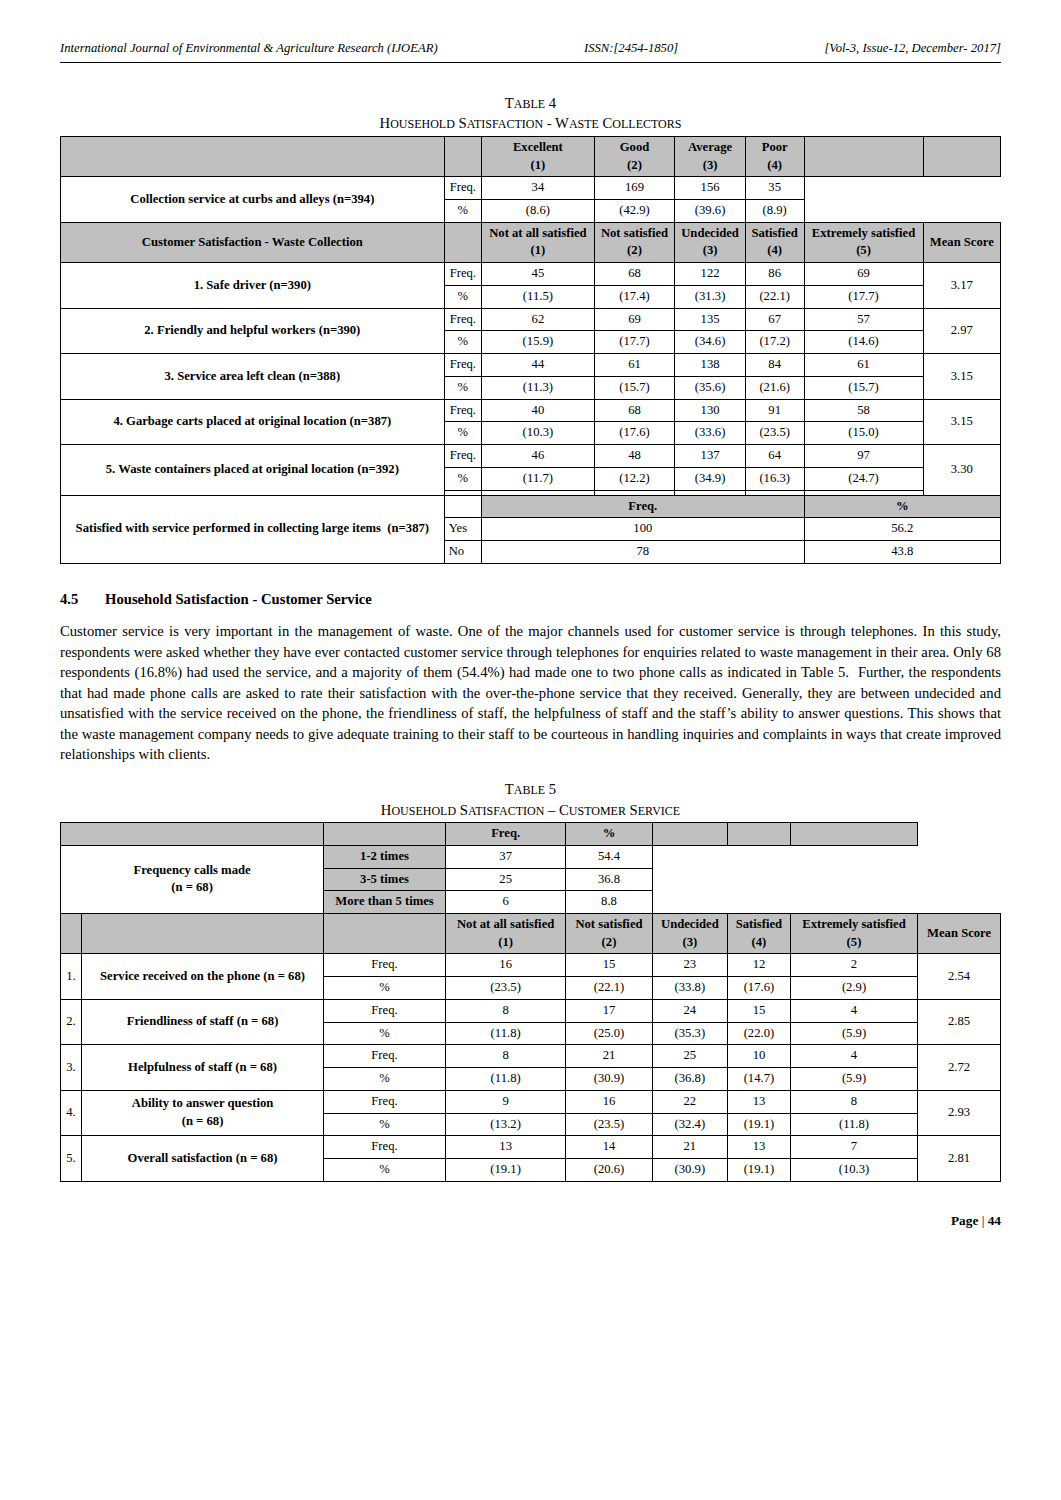International Journal of Environmental & Agriculture Research (IJOEAR) ISSN:[2454-1850] [Vol-3, Issue-12, December- 2017]
TABLE 4 HOUSEHOLD SATISFACTION - WASTE COLLECTORS
| | | Excellent (1) | Good (2) | Average (3) | Poor (4) | | |
| --- | --- | --- | --- | --- | --- | --- | --- |
| Collection service at curbs and alleys (n=394) | Freq. | 34 | 169 | 156 | 35 | | |
| % | (8.6) | (42.9) | (39.6) | (8.9) |
| Customer Satisfaction - Waste Collection | | Not at all satisfied (1) | Not satisfied (2) | Undecided (3) | Satisfied (4) | Extremely satisfied (5) | Mean Score |
| 1. Safe driver (n=390) | Freq. | 45 | 68 | 122 | 86 | 69 | 3.17 |
| % | (11.5) | (17.4) | (31.3) | (22.1) | (17.7) |
| 2. Friendly and helpful workers (n=390) | Freq. | 62 | 69 | 135 | 67 | 57 | 2.97 |
| % | (15.9) | (17.7) | (34.6) | (17.2) | (14.6) |
| 3. Service area left clean (n=388) | Freq. | 44 | 61 | 138 | 84 | 61 | 3.15 |
| % | (11.3) | (15.7) | (35.6) | (21.6) | (15.7) |
| 4. Garbage carts placed at original location (n=387) | Freq. | 40 | 68 | 130 | 91 | 58 | 3.15 |
| % | (10.3) | (17.6) | (33.6) | (23.5) | (15.0) |
| 5. Waste containers placed at original location (n=392) | Freq. | 46 | 48 | 137 | 64 | 97 | 3.30 |
| % | (11.7) | (12.2) | (34.9) | (16.3) | (24.7) |
| Satisfied with service performed in collecting large items (n=387) | | Freq. | % |
| Yes | 100 | 56.2 |
| No | 78 | 43.8 |
4.5 Household Satisfaction - Customer Service
Customer service is very important in the management of waste. One of the major channels used for customer service is through telephones. In this study, respondents were asked whether they have ever contacted customer service through telephones for enquiries related to waste management in their area. Only 68 respondents (16.8%) had used the service, and a majority of them (54.4%) had made one to two phone calls as indicated in Table 5. Further, the respondents that had made phone calls are asked to rate their satisfaction with the over-the-phone service that they received. Generally, they are between undecided and unsatisfied with the service received on the phone, the friendliness of staff, the helpfulness of staff and the staff’s ability to answer questions. This shows that the waste management company needs to give adequate training to their staff to be courteous in handling inquiries and complaints in ways that create improved relationships with clients.
TABLE 5 HOUSEHOLD SATISFACTION – CUSTOMER SERVICE
| | | Freq. | % | | | |
| --- | --- | --- | --- | --- | --- | --- |
| Frequency calls made (n = 68) | 1-2 times | 37 | 54.4 | | | |
| 3-5 times | 25 | 36.8 | | | |
| More than 5 times | 6 | 8.8 | | | |
| | | | Not at all satisfied (1) | Not satisfied (2) | Undecided (3) | Satisfied (4) | Extremely satisfied (5) | Mean Score |
| 1. | Service received on the phone (n = 68) | Freq. | 16 | 15 | 23 | 12 | 2 | 2.54 |
| % | (23.5) | (22.1) | (33.8) | (17.6) | (2.9) |
| 2. | Friendliness of staff (n = 68) | Freq. | 8 | 17 | 24 | 15 | 4 | 2.85 |
| % | (11.8) | (25.0) | (35.3) | (22.0) | (5.9) |
| 3. | Helpfulness of staff (n = 68) | Freq. | 8 | 21 | 25 | 10 | 4 | 2.72 |
| % | (11.8) | (30.9) | (36.8) | (14.7) | (5.9) |
| 4. | Ability to answer question (n = 68) | Freq. | 9 | 16 | 22 | 13 | 8 | 2.93 |
| % | (13.2) | (23.5) | (32.4) | (19.1) | (11.8) |
| 5. | Overall satisfaction (n = 68) | Freq. | 13 | 14 | 21 | 13 | 7 | 2.81 |
| % | (19.1) | (20.6) | (30.9) | (19.1) | (10.3) |
Page | 44